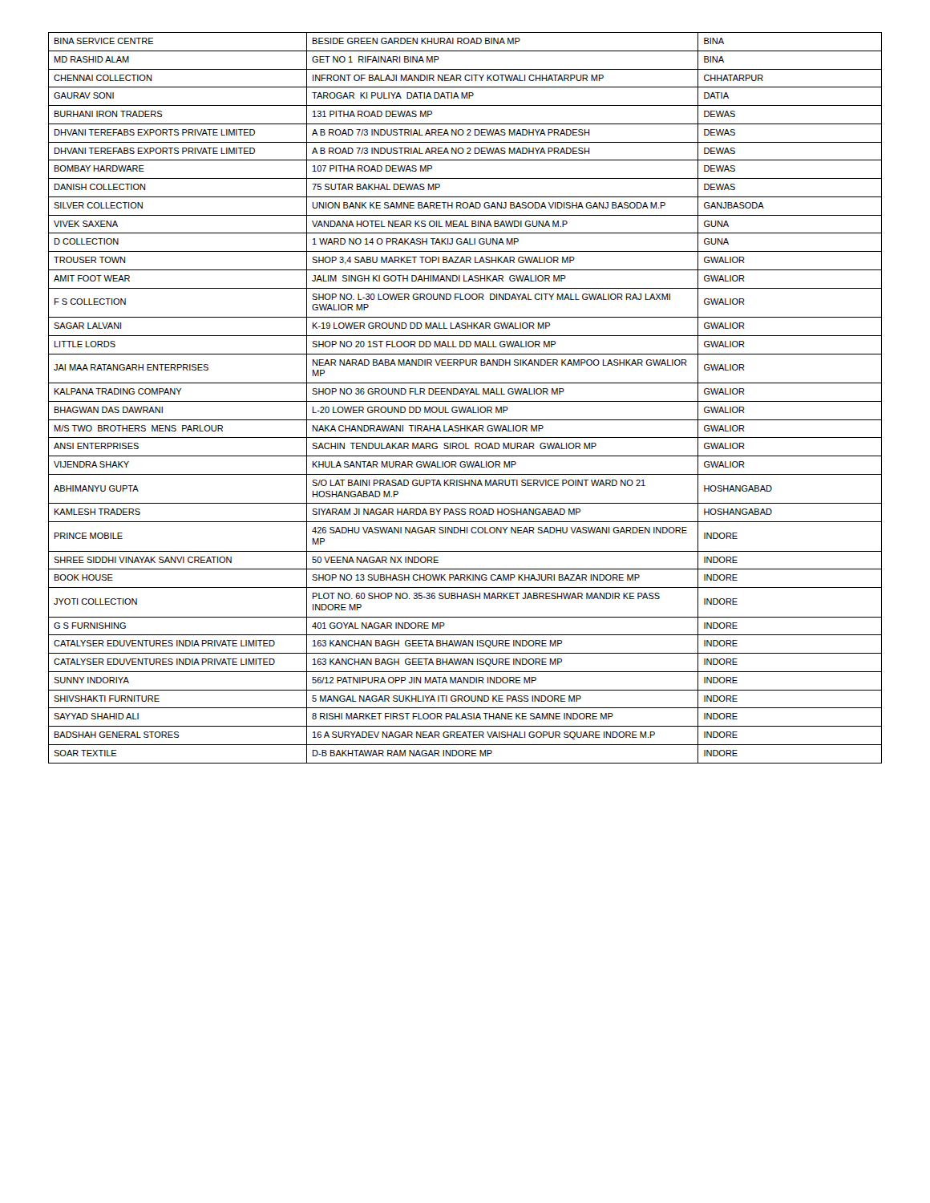| BINA SERVICE CENTRE | BESIDE GREEN GARDEN KHURAI ROAD BINA MP | BINA |
| MD RASHID ALAM | GET NO 1 RIFAINARI BINA MP | BINA |
| CHENNAI COLLECTION | INFRONT OF BALAJI MANDIR NEAR CITY KOTWALI CHHATARPUR MP | CHHATARPUR |
| GAURAV SONI | TAROGAR KI PULIYA DATIA DATIA MP | DATIA |
| BURHANI IRON TRADERS | 131 PITHA ROAD DEWAS MP | DEWAS |
| DHVANI TEREFABS EXPORTS PRIVATE LIMITED | A B ROAD 7/3 INDUSTRIAL AREA NO 2 DEWAS MADHYA PRADESH | DEWAS |
| DHVANI TEREFABS EXPORTS PRIVATE LIMITED | A B ROAD 7/3 INDUSTRIAL AREA NO 2 DEWAS MADHYA PRADESH | DEWAS |
| BOMBAY HARDWARE | 107 PITHA ROAD DEWAS MP | DEWAS |
| DANISH COLLECTION | 75 SUTAR BAKHAL DEWAS MP | DEWAS |
| SILVER COLLECTION | UNION BANK KE SAMNE BARETH ROAD GANJ BASODA VIDISHA GANJ BASODA M.P | GANJBASODA |
| VIVEK SAXENA | VANDANA HOTEL NEAR KS OIL MEAL BINA BAWDI GUNA M.P | GUNA |
| D COLLECTION | 1 WARD NO 14 O PRAKASH TAKIJ GALI GUNA MP | GUNA |
| TROUSER TOWN | SHOP 3,4 SABU MARKET TOPI BAZAR LASHKAR GWALIOR MP | GWALIOR |
| AMIT FOOT WEAR | JALIM SINGH KI GOTH DAHIMANDI LASHKAR GWALIOR MP | GWALIOR |
| F S COLLECTION | SHOP NO. L-30 LOWER GROUND FLOOR DINDAYAL CITY MALL GWALIOR RAJ LAXMI GWALIOR MP | GWALIOR |
| SAGAR LALVANI | K-19 LOWER GROUND DD MALL LASHKAR GWALIOR MP | GWALIOR |
| LITTLE LORDS | SHOP NO 20 1ST FLOOR DD MALL DD MALL GWALIOR MP | GWALIOR |
| JAI MAA RATANGARH ENTERPRISES | NEAR NARAD BABA MANDIR VEERPUR BANDH SIKANDER KAMPOO LASHKAR GWALIOR MP | GWALIOR |
| KALPANA TRADING COMPANY | SHOP NO 36 GROUND FLR DEENDAYAL MALL GWALIOR MP | GWALIOR |
| BHAGWAN DAS DAWRANI | L-20 LOWER GROUND DD MOUL GWALIOR MP | GWALIOR |
| M/S TWO BROTHERS MENS PARLOUR | NAKA CHANDRAWANI TIRAHA LASHKAR GWALIOR MP | GWALIOR |
| ANSI ENTERPRISES | SACHIN TENDULAKAR MARG SIROL ROAD MURAR GWALIOR MP | GWALIOR |
| VIJENDRA SHAKY | KHULA SANTAR MURAR GWALIOR GWALIOR MP | GWALIOR |
| ABHIMANYU GUPTA | S/O LAT BAINI PRASAD GUPTA KRISHNA MARUTI SERVICE POINT WARD NO 21 HOSHANGABAD M.P | HOSHANGABAD |
| KAMLESH TRADERS | SIYARAM JI NAGAR HARDA BY PASS ROAD HOSHANGABAD MP | HOSHANGABAD |
| PRINCE MOBILE | 426 SADHU VASWANI NAGAR SINDHI COLONY NEAR SADHU VASWANI GARDEN INDORE MP | INDORE |
| SHREE SIDDHI VINAYAK SANVI CREATION | 50 VEENA NAGAR NX INDORE | INDORE |
| BOOK HOUSE | SHOP NO 13 SUBHASH CHOWK PARKING CAMP KHAJURI BAZAR INDORE MP | INDORE |
| JYOTI COLLECTION | PLOT NO. 60 SHOP NO. 35-36 SUBHASH MARKET JABRESHWAR MANDIR KE PASS INDORE MP | INDORE |
| G S FURNISHING | 401 GOYAL NAGAR INDORE MP | INDORE |
| CATALYSER EDUVENTURES INDIA PRIVATE LIMITED | 163 KANCHAN BAGH GEETA BHAWAN ISQURE INDORE MP | INDORE |
| CATALYSER EDUVENTURES INDIA PRIVATE LIMITED | 163 KANCHAN BAGH GEETA BHAWAN ISQURE INDORE MP | INDORE |
| SUNNY INDORIYA | 56/12 PATNIPURA OPP JIN MATA MANDIR INDORE MP | INDORE |
| SHIVSHAKTI FURNITURE | 5 MANGAL NAGAR SUKHLIYA ITI GROUND KE PASS INDORE MP | INDORE |
| SAYYAD SHAHID ALI | 8 RISHI MARKET FIRST FLOOR PALASIA THANE KE SAMNE INDORE MP | INDORE |
| BADSHAH GENERAL STORES | 16 A SURYADEV NAGAR NEAR GREATER VAISHALI GOPUR SQUARE INDORE M.P | INDORE |
| SOAR TEXTILE | D-B BAKHTAWAR RAM NAGAR INDORE MP | INDORE |